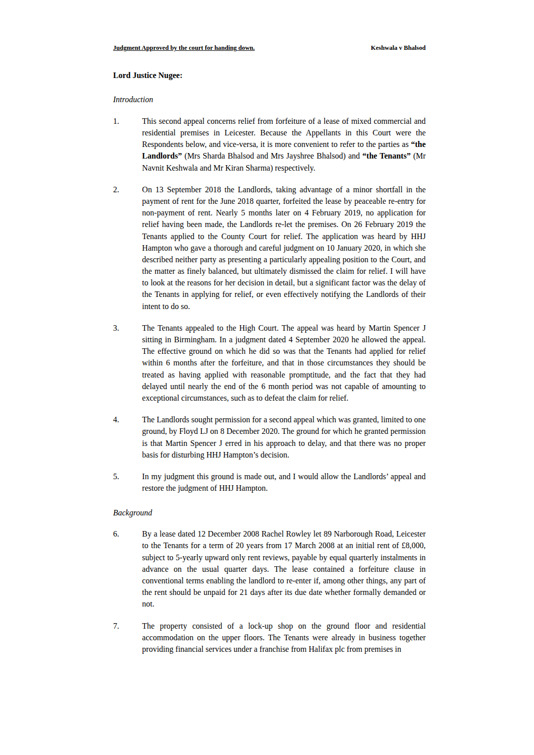Judgment Approved by the court for handing down. Keshwala v Bhalsod
Lord Justice Nugee:
Introduction
This second appeal concerns relief from forfeiture of a lease of mixed commercial and residential premises in Leicester. Because the Appellants in this Court were the Respondents below, and vice-versa, it is more convenient to refer to the parties as “the Landlords” (Mrs Sharda Bhalsod and Mrs Jayshree Bhalsod) and “the Tenants” (Mr Navnit Keshwala and Mr Kiran Sharma) respectively.
On 13 September 2018 the Landlords, taking advantage of a minor shortfall in the payment of rent for the June 2018 quarter, forfeited the lease by peaceable re-entry for non-payment of rent. Nearly 5 months later on 4 February 2019, no application for relief having been made, the Landlords re-let the premises. On 26 February 2019 the Tenants applied to the County Court for relief. The application was heard by HHJ Hampton who gave a thorough and careful judgment on 10 January 2020, in which she described neither party as presenting a particularly appealing position to the Court, and the matter as finely balanced, but ultimately dismissed the claim for relief. I will have to look at the reasons for her decision in detail, but a significant factor was the delay of the Tenants in applying for relief, or even effectively notifying the Landlords of their intent to do so.
The Tenants appealed to the High Court. The appeal was heard by Martin Spencer J sitting in Birmingham. In a judgment dated 4 September 2020 he allowed the appeal. The effective ground on which he did so was that the Tenants had applied for relief within 6 months after the forfeiture, and that in those circumstances they should be treated as having applied with reasonable promptitude, and the fact that they had delayed until nearly the end of the 6 month period was not capable of amounting to exceptional circumstances, such as to defeat the claim for relief.
The Landlords sought permission for a second appeal which was granted, limited to one ground, by Floyd LJ on 8 December 2020. The ground for which he granted permission is that Martin Spencer J erred in his approach to delay, and that there was no proper basis for disturbing HHJ Hampton’s decision.
In my judgment this ground is made out, and I would allow the Landlords’ appeal and restore the judgment of HHJ Hampton.
Background
By a lease dated 12 December 2008 Rachel Rowley let 89 Narborough Road, Leicester to the Tenants for a term of 20 years from 17 March 2008 at an initial rent of £8,000, subject to 5-yearly upward only rent reviews, payable by equal quarterly instalments in advance on the usual quarter days. The lease contained a forfeiture clause in conventional terms enabling the landlord to re-enter if, among other things, any part of the rent should be unpaid for 21 days after its due date whether formally demanded or not.
The property consisted of a lock-up shop on the ground floor and residential accommodation on the upper floors. The Tenants were already in business together providing financial services under a franchise from Halifax plc from premises in